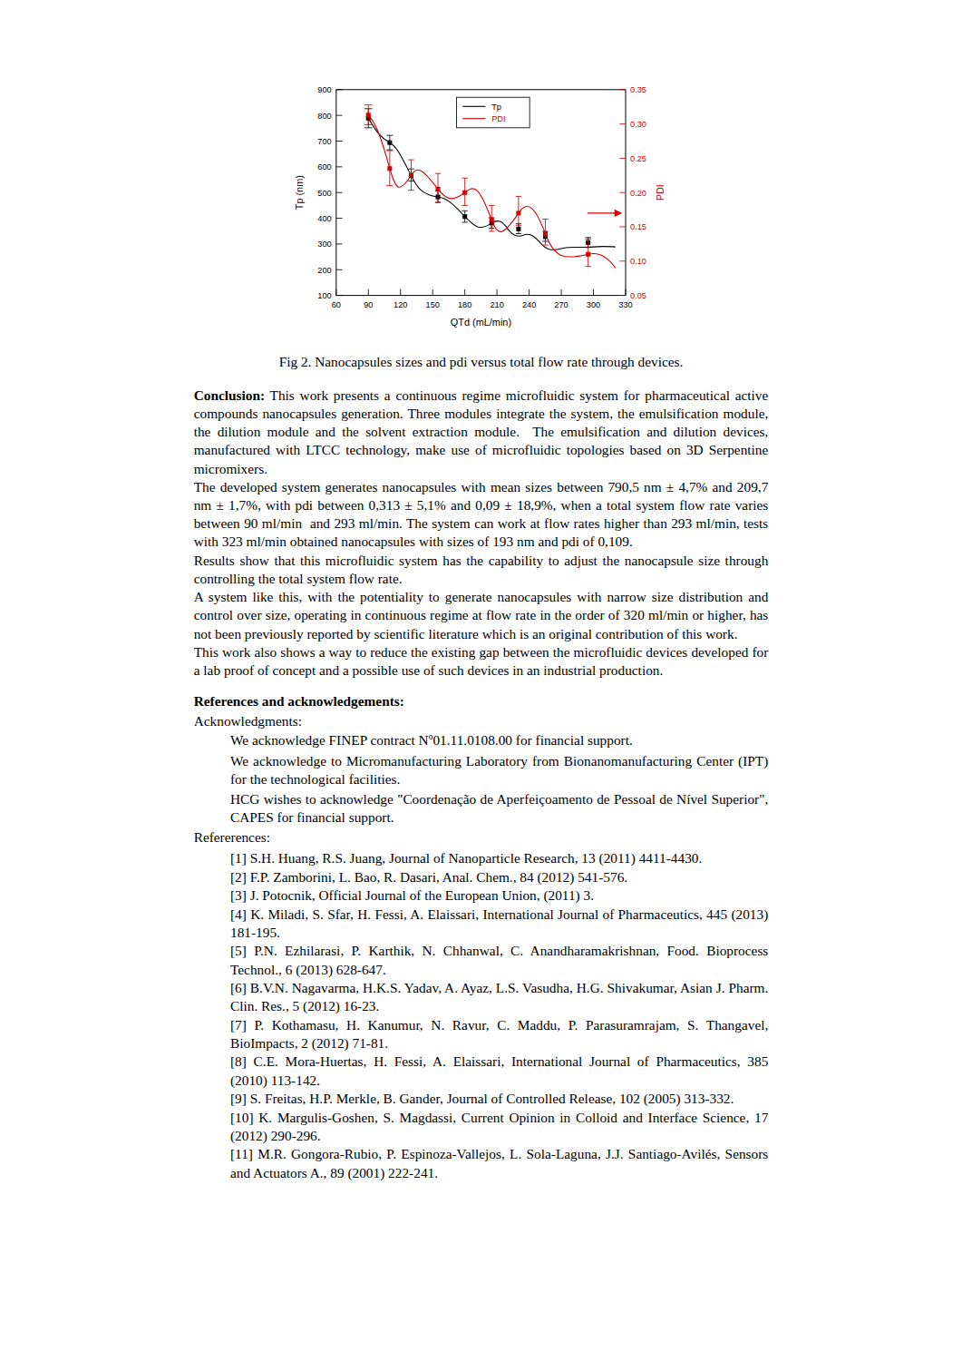100 200 300 400 500 600 700 800 900 Tp (nm) 0.05 0.10 0.15 0.20 0.25 0.30 0.35 PDI 60 90 120 150 180 210 240 270 300 330 QTd (mL/min) Tp PDI
Fig 2. Nanocapsules sizes and pdi versus total flow rate through devices.
Conclusion: This work presents a continuous regime microfluidic system for pharmaceutical active compounds nanocapsules generation. Three modules integrate the system, the emulsification module, the dilution module and the solvent extraction module. The emulsification and dilution devices, manufactured with LTCC technology, make use of microfluidic topologies based on 3D Serpentine micromixers.
The developed system generates nanocapsules with mean sizes between 790,5 nm ± 4,7% and 209,7 nm ± 1,7%, with pdi between 0,313 ± 5,1% and 0,09 ± 18,9%, when a total system flow rate varies between 90 ml/min and 293 ml/min. The system can work at flow rates higher than 293 ml/min, tests with 323 ml/min obtained nanocapsules with sizes of 193 nm and pdi of 0,109.
Results show that this microfluidic system has the capability to adjust the nanocapsule size through controlling the total system flow rate.
A system like this, with the potentiality to generate nanocapsules with narrow size distribution and control over size, operating in continuous regime at flow rate in the order of 320 ml/min or higher, has not been previously reported by scientific literature which is an original contribution of this work.
This work also shows a way to reduce the existing gap between the microfluidic devices developed for a lab proof of concept and a possible use of such devices in an industrial production.
References and acknowledgements:
Acknowledgments:
We acknowledge FINEP contract Nº01.11.0108.00 for financial support.
We acknowledge to Micromanufacturing Laboratory from Bionanomanufacturing Center (IPT) for the technological facilities.
HCG wishes to acknowledge "Coordenação de Aperfeiçoamento de Pessoal de Nível Superior", CAPES for financial support.
Refererences:
[1] S.H. Huang, R.S. Juang, Journal of Nanoparticle Research, 13 (2011) 4411-4430.
[2] F.P. Zamborini, L. Bao, R. Dasari, Anal. Chem., 84 (2012) 541-576.
[3] J. Potocnik, Official Journal of the European Union, (2011) 3.
[4] K. Miladi, S. Sfar, H. Fessi, A. Elaissari, International Journal of Pharmaceutics, 445 (2013) 181-195.
[5] P.N. Ezhilarasi, P. Karthik, N. Chhanwal, C. Anandharamakrishnan, Food. Bioprocess Technol., 6 (2013) 628-647.
[6] B.V.N. Nagavarma, H.K.S. Yadav, A. Ayaz, L.S. Vasudha, H.G. Shivakumar, Asian J. Pharm. Clin. Res., 5 (2012) 16-23.
[7] P. Kothamasu, H. Kanumur, N. Ravur, C. Maddu, P. Parasuramrajam, S. Thangavel, BioImpacts, 2 (2012) 71-81.
[8] C.E. Mora-Huertas, H. Fessi, A. Elaissari, International Journal of Pharmaceutics, 385 (2010) 113-142.
[9] S. Freitas, H.P. Merkle, B. Gander, Journal of Controlled Release, 102 (2005) 313-332.
[10] K. Margulis-Goshen, S. Magdassi, Current Opinion in Colloid and Interface Science, 17 (2012) 290-296.
[11] M.R. Gongora-Rubio, P. Espinoza-Vallejos, L. Sola-Laguna, J.J. Santiago-Avilés, Sensors and Actuators A., 89 (2001) 222-241.